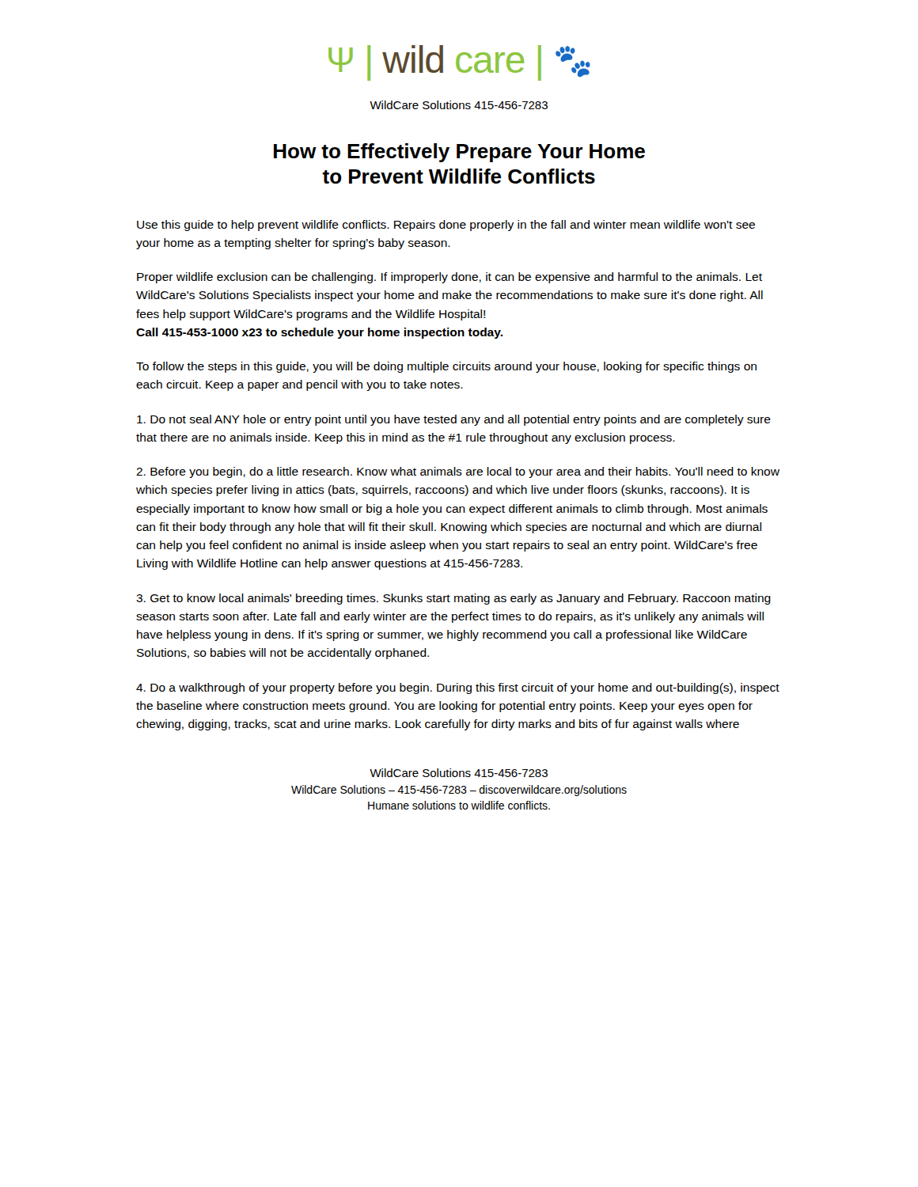Ψ|wild care|🐾
WildCare Solutions 415-456-7283
How to Effectively Prepare Your Home
to Prevent Wildlife Conflicts
Use this guide to help prevent wildlife conflicts. Repairs done properly in the fall and winter mean wildlife won't see your home as a tempting shelter for spring's baby season.
Proper wildlife exclusion can be challenging. If improperly done, it can be expensive and harmful to the animals. Let WildCare's Solutions Specialists inspect your home and make the recommendations to make sure it's done right. All fees help support WildCare's programs and the Wildlife Hospital!
Call 415-453-1000 x23 to schedule your home inspection today.
To follow the steps in this guide, you will be doing multiple circuits around your house, looking for specific things on each circuit. Keep a paper and pencil with you to take notes.
1. Do not seal ANY hole or entry point until you have tested any and all potential entry points and are completely sure that there are no animals inside. Keep this in mind as the #1 rule throughout any exclusion process.
2. Before you begin, do a little research. Know what animals are local to your area and their habits. You'll need to know which species prefer living in attics (bats, squirrels, raccoons) and which live under floors (skunks, raccoons). It is especially important to know how small or big a hole you can expect different animals to climb through. Most animals can fit their body through any hole that will fit their skull. Knowing which species are nocturnal and which are diurnal can help you feel confident no animal is inside asleep when you start repairs to seal an entry point. WildCare's free Living with Wildlife Hotline can help answer questions at 415-456-7283.
3. Get to know local animals' breeding times. Skunks start mating as early as January and February. Raccoon mating season starts soon after. Late fall and early winter are the perfect times to do repairs, as it's unlikely any animals will have helpless young in dens. If it's spring or summer, we highly recommend you call a professional like WildCare Solutions, so babies will not be accidentally orphaned.
4. Do a walkthrough of your property before you begin. During this first circuit of your home and out-building(s), inspect the baseline where construction meets ground. You are looking for potential entry points. Keep your eyes open for chewing, digging, tracks, scat and urine marks. Look carefully for dirty marks and bits of fur against walls where
WildCare Solutions 415-456-7283
WildCare Solutions – 415-456-7283 – discoverwildcare.org/solutions
Humane solutions to wildlife conflicts.